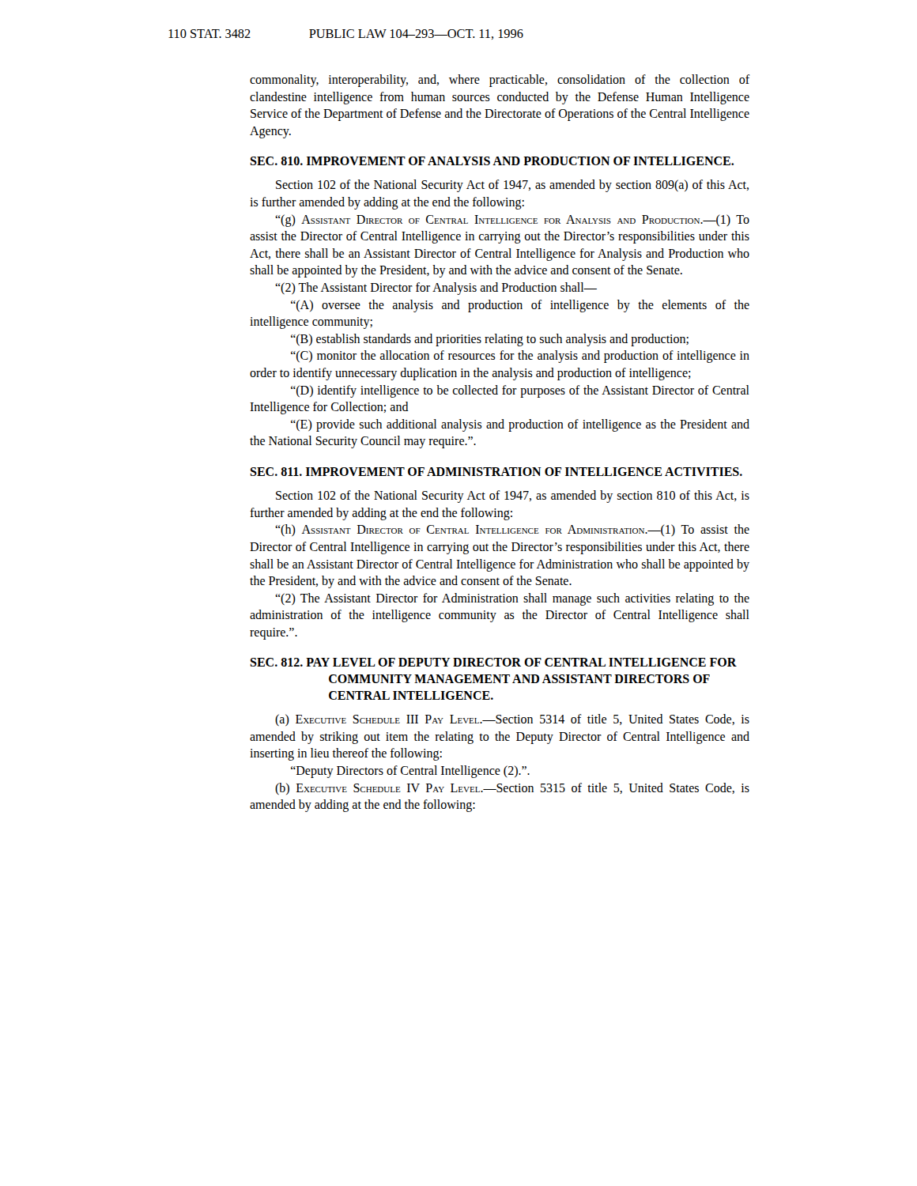110 STAT. 3482 PUBLIC LAW 104–293—OCT. 11, 1996
commonality, interoperability, and, where practicable, consolidation of the collection of clandestine intelligence from human sources conducted by the Defense Human Intelligence Service of the Department of Defense and the Directorate of Operations of the Central Intelligence Agency.
SEC. 810. IMPROVEMENT OF ANALYSIS AND PRODUCTION OF INTELLIGENCE.
Section 102 of the National Security Act of 1947, as amended by section 809(a) of this Act, is further amended by adding at the end the following:
“(g) Assistant Director of Central Intelligence for Analysis and Production.—(1) To assist the Director of Central Intelligence in carrying out the Director’s responsibilities under this Act, there shall be an Assistant Director of Central Intelligence for Analysis and Production who shall be appointed by the President, by and with the advice and consent of the Senate.
“(2) The Assistant Director for Analysis and Production shall—
“(A) oversee the analysis and production of intelligence by the elements of the intelligence community;
“(B) establish standards and priorities relating to such analysis and production;
“(C) monitor the allocation of resources for the analysis and production of intelligence in order to identify unnecessary duplication in the analysis and production of intelligence;
“(D) identify intelligence to be collected for purposes of the Assistant Director of Central Intelligence for Collection; and
“(E) provide such additional analysis and production of intelligence as the President and the National Security Council may require.”.
SEC. 811. IMPROVEMENT OF ADMINISTRATION OF INTELLIGENCE ACTIVITIES.
Section 102 of the National Security Act of 1947, as amended by section 810 of this Act, is further amended by adding at the end the following:
“(h) Assistant Director of Central Intelligence for Administration.—(1) To assist the Director of Central Intelligence in carrying out the Director’s responsibilities under this Act, there shall be an Assistant Director of Central Intelligence for Administration who shall be appointed by the President, by and with the advice and consent of the Senate.
“(2) The Assistant Director for Administration shall manage such activities relating to the administration of the intelligence community as the Director of Central Intelligence shall require.”.
SEC. 812. PAY LEVEL OF DEPUTY DIRECTOR OF CENTRAL INTELLIGENCE FOR COMMUNITY MANAGEMENT AND ASSISTANT DIRECTORS OF CENTRAL INTELLIGENCE.
(a) Executive Schedule III Pay Level.—Section 5314 of title 5, United States Code, is amended by striking out item the relating to the Deputy Director of Central Intelligence and inserting in lieu thereof the following:
“Deputy Directors of Central Intelligence (2).”.
(b) Executive Schedule IV Pay Level.—Section 5315 of title 5, United States Code, is amended by adding at the end the following: